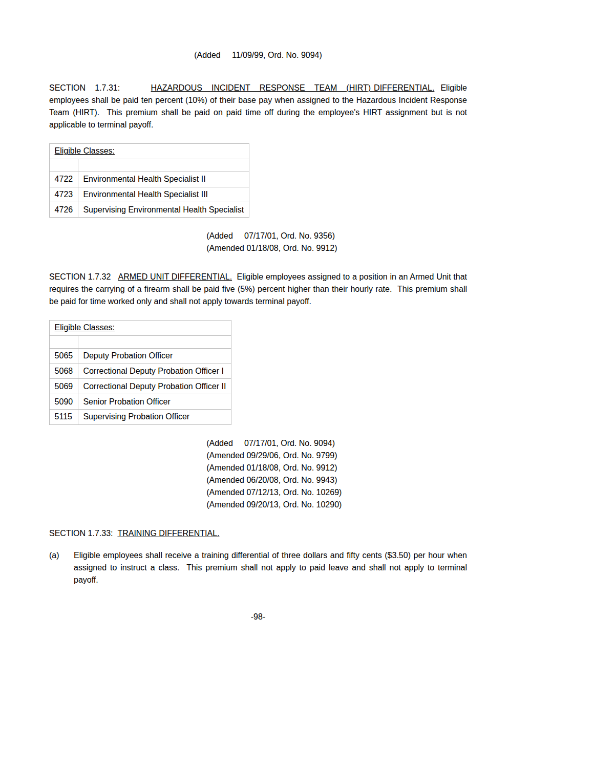(Added 11/09/99, Ord. No. 9094)
SECTION 1.7.31: HAZARDOUS INCIDENT RESPONSE TEAM (HIRT) DIFFERENTIAL. Eligible employees shall be paid ten percent (10%) of their base pay when assigned to the Hazardous Incident Response Team (HIRT). This premium shall be paid on paid time off during the employee's HIRT assignment but is not applicable to terminal payoff.
| Eligible Classes: |
| 4722 | Environmental Health Specialist II |
| 4723 | Environmental Health Specialist III |
| 4726 | Supervising Environmental Health Specialist |
(Added 07/17/01, Ord. No. 9356)
(Amended 01/18/08, Ord. No. 9912)
SECTION 1.7.32 ARMED UNIT DIFFERENTIAL. Eligible employees assigned to a position in an Armed Unit that requires the carrying of a firearm shall be paid five (5%) percent higher than their hourly rate. This premium shall be paid for time worked only and shall not apply towards terminal payoff.
| Eligible Classes: |
| 5065 | Deputy Probation Officer |
| 5068 | Correctional Deputy Probation Officer I |
| 5069 | Correctional Deputy Probation Officer II |
| 5090 | Senior Probation Officer |
| 5115 | Supervising Probation Officer |
(Added 07/17/01, Ord. No. 9094)
(Amended 09/29/06, Ord. No. 9799)
(Amended 01/18/08, Ord. No. 9912)
(Amended 06/20/08, Ord. No. 9943)
(Amended 07/12/13, Ord. No. 10269)
(Amended 09/20/13, Ord. No. 10290)
SECTION 1.7.33: TRAINING DIFFERENTIAL.
(a)
Eligible employees shall receive a training differential of three dollars and fifty cents ($3.50) per hour when assigned to instruct a class. This premium shall not apply to paid leave and shall not apply to terminal payoff.
-98-